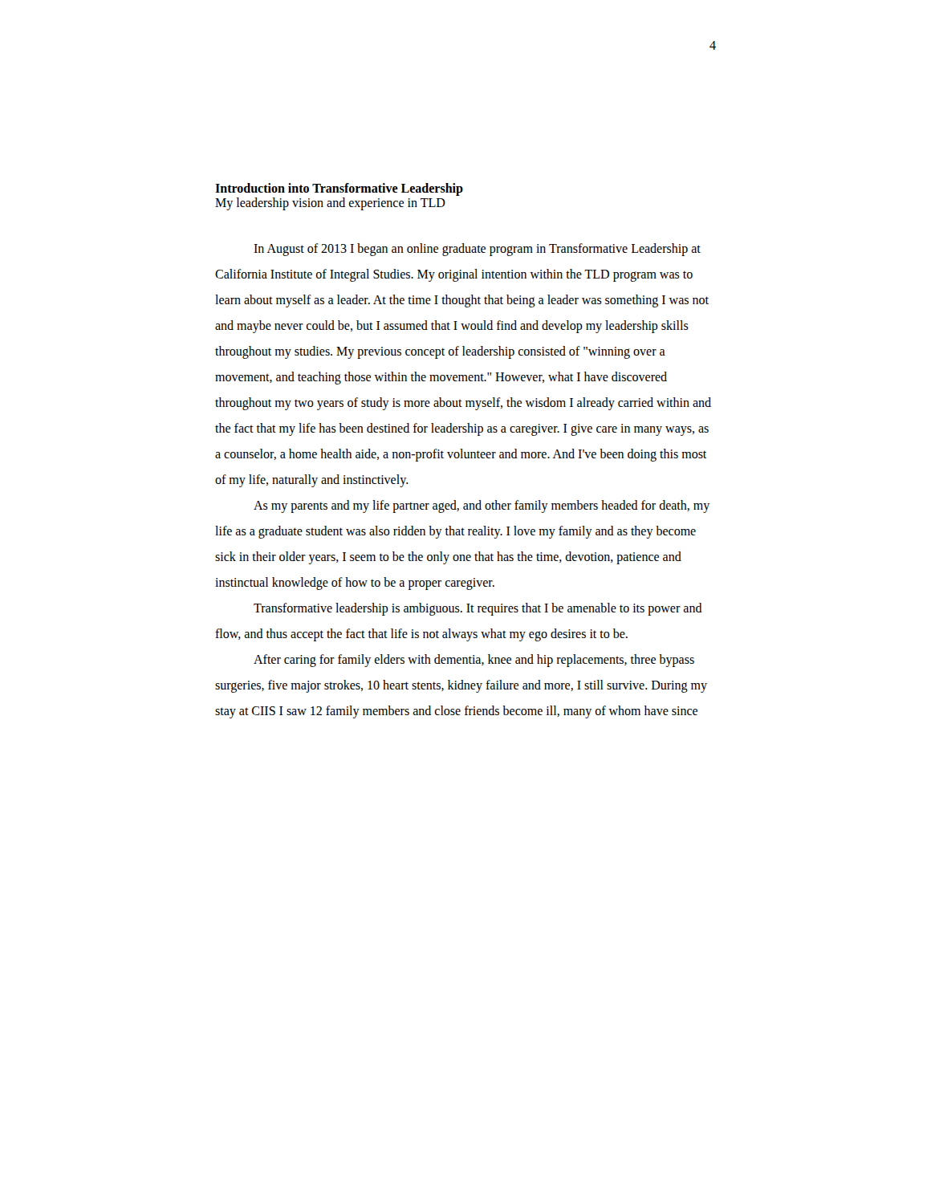4
Introduction into Transformative Leadership
My leadership vision and experience in TLD
In August of 2013 I began an online graduate program in Transformative Leadership at California Institute of Integral Studies. My original intention within the TLD program was to learn about myself as a leader. At the time I thought that being a leader was something I was not and maybe never could be, but I assumed that I would find and develop my leadership skills throughout my studies. My previous concept of leadership consisted of "winning over a movement, and teaching those within the movement." However, what I have discovered throughout my two years of study is more about myself, the wisdom I already carried within and the fact that my life has been destined for leadership as a caregiver. I give care in many ways, as a counselor, a home health aide, a non-profit volunteer and more. And I've been doing this most of my life, naturally and instinctively.
As my parents and my life partner aged, and other family members headed for death, my life as a graduate student was also ridden by that reality. I love my family and as they become sick in their older years, I seem to be the only one that has the time, devotion, patience and instinctual knowledge of how to be a proper caregiver.
Transformative leadership is ambiguous. It requires that I be amenable to its power and flow, and thus accept the fact that life is not always what my ego desires it to be.
After caring for family elders with dementia, knee and hip replacements, three bypass surgeries, five major strokes, 10 heart stents, kidney failure and more, I still survive. During my stay at CIIS I saw 12 family members and close friends become ill, many of whom have since